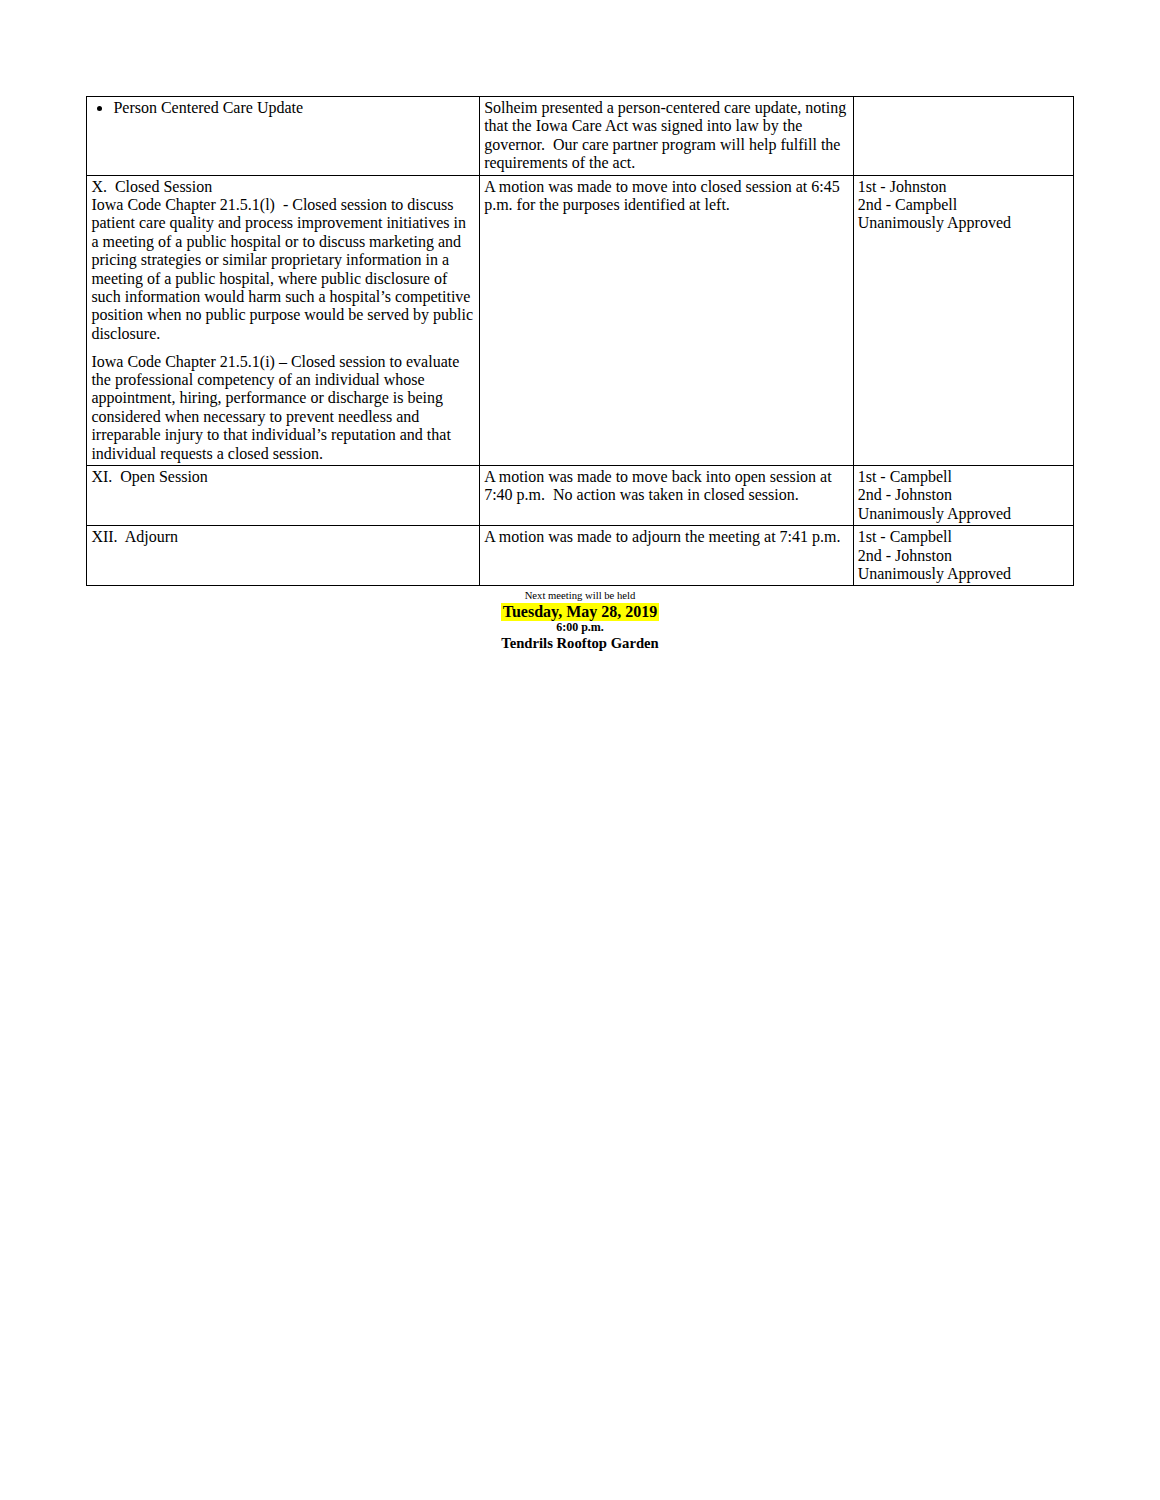| Person Centered Care Update | Solheim presented a person-centered care update, noting that the Iowa Care Act was signed into law by the governor. Our care partner program will help fulfill the requirements of the act. | |
| X. Closed Session Iowa Code Chapter 21.5.1(l) - Closed session to discuss patient care quality and process improvement initiatives in a meeting of a public hospital or to discuss marketing and pricing strategies or similar proprietary information in a meeting of a public hospital, where public disclosure of such information would harm such a hospital’s competitive position when no public purpose would be served by public disclosure. Iowa Code Chapter 21.5.1(i) – Closed session to evaluate the professional competency of an individual whose appointment, hiring, performance or discharge is being considered when necessary to prevent needless and irreparable injury to that individual’s reputation and that individual requests a closed session. | A motion was made to move into closed session at 6:45 p.m. for the purposes identified at left. | 1st - Johnston 2nd - Campbell Unanimously Approved |
| XI. Open Session | A motion was made to move back into open session at 7:40 p.m. No action was taken in closed session. | 1st - Campbell 2nd - Johnston Unanimously Approved |
| XII. Adjourn | A motion was made to adjourn the meeting at 7:41 p.m. | 1st - Campbell 2nd - Johnston Unanimously Approved |
Next meeting will be held
Tuesday, May 28, 2019
6:00 p.m.
Tendrils Rooftop Garden